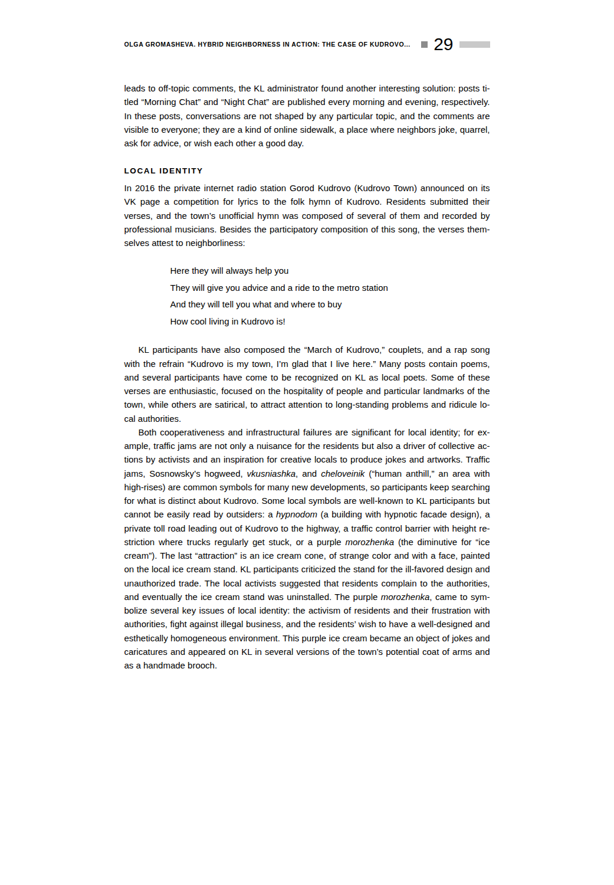Olga Gromasheva. Hybrid Neighborness in Action: The Case of Kudrovo...
29
leads to off-topic comments, the KL administrator found another interesting solution: posts titled “Morning Chat” and “Night Chat” are published every morning and evening, respectively. In these posts, conversations are not shaped by any particular topic, and the comments are visible to everyone; they are a kind of online sidewalk, a place where neighbors joke, quarrel, ask for advice, or wish each other a good day.
Local Identity
In 2016 the private internet radio station Gorod Kudrovo (Kudrovo Town) announced on its VK page a competition for lyrics to the folk hymn of Kudrovo. Residents submitted their verses, and the town’s unofficial hymn was composed of several of them and recorded by professional musicians. Besides the participatory composition of this song, the verses themselves attest to neighborliness:
Here they will always help you
They will give you advice and a ride to the metro station
And they will tell you what and where to buy
How cool living in Kudrovo is!
KL participants have also composed the “March of Kudrovo,” couplets, and a rap song with the refrain “Kudrovo is my town, I’m glad that I live here.” Many posts contain poems, and several participants have come to be recognized on KL as local poets. Some of these verses are enthusiastic, focused on the hospitality of people and particular landmarks of the town, while others are satirical, to attract attention to long-standing problems and ridicule local authorities.
Both cooperativeness and infrastructural failures are significant for local identity; for example, traffic jams are not only a nuisance for the residents but also a driver of collective actions by activists and an inspiration for creative locals to produce jokes and artworks. Traffic jams, Sosnowsky’s hogweed, vkusniashka, and cheloveinik (“human anthill,” an area with high-rises) are common symbols for many new developments, so participants keep searching for what is distinct about Kudrovo. Some local symbols are well-known to KL participants but cannot be easily read by outsiders: a hypnodom (a building with hypnotic facade design), a private toll road leading out of Kudrovo to the highway, a traffic control barrier with height restriction where trucks regularly get stuck, or a purple morozhenka (the diminutive for “ice cream”). The last “attraction” is an ice cream cone, of strange color and with a face, painted on the local ice cream stand. KL participants criticized the stand for the ill-favored design and unauthorized trade. The local activists suggested that residents complain to the authorities, and eventually the ice cream stand was uninstalled. The purple morozhenka, came to symbolize several key issues of local identity: the activism of residents and their frustration with authorities, fight against illegal business, and the residents’ wish to have a well-designed and esthetically homogeneous environment. This purple ice cream became an object of jokes and caricatures and appeared on KL in several versions of the town’s potential coat of arms and as a handmade brooch.